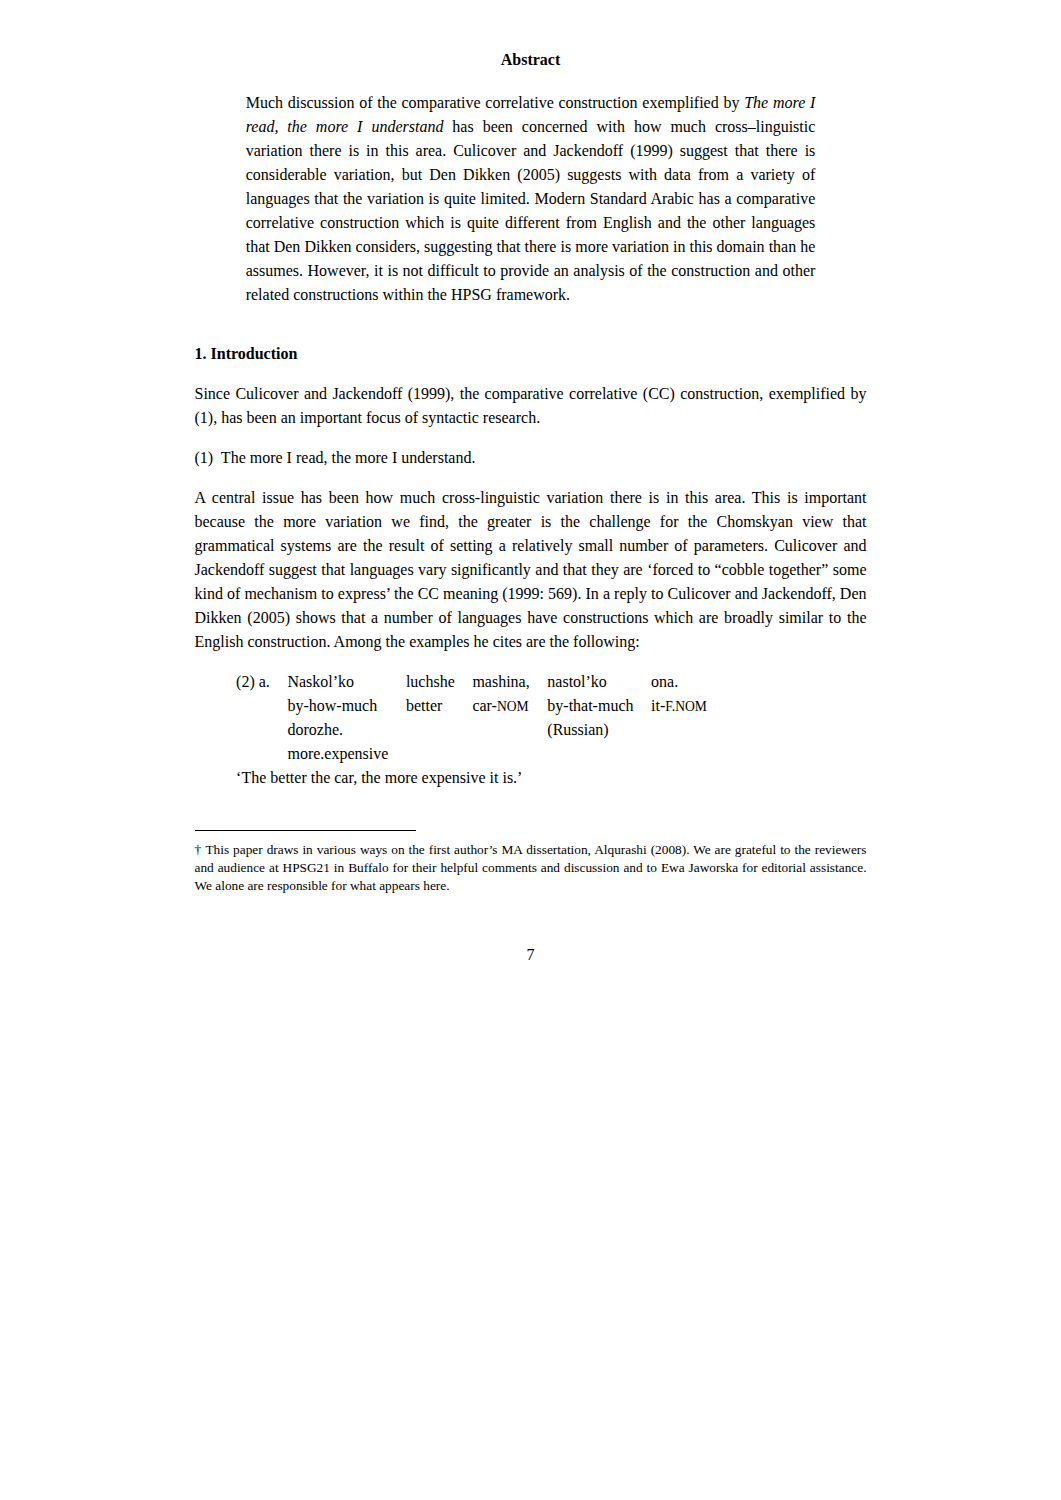Abstract
Much discussion of the comparative correlative construction exemplified by The more I read, the more I understand has been concerned with how much cross–linguistic variation there is in this area. Culicover and Jackendoff (1999) suggest that there is considerable variation, but Den Dikken (2005) suggests with data from a variety of languages that the variation is quite limited. Modern Standard Arabic has a comparative correlative construction which is quite different from English and the other languages that Den Dikken considers, suggesting that there is more variation in this domain than he assumes. However, it is not difficult to provide an analysis of the construction and other related constructions within the HPSG framework.
1. Introduction
Since Culicover and Jackendoff (1999), the comparative correlative (CC) construction, exemplified by (1), has been an important focus of syntactic research.
(1) The more I read, the more I understand.
A central issue has been how much cross-linguistic variation there is in this area. This is important because the more variation we find, the greater is the challenge for the Chomskyan view that grammatical systems are the result of setting a relatively small number of parameters. Culicover and Jackendoff suggest that languages vary significantly and that they are ‘forced to “cobble together” some kind of mechanism to express’ the CC meaning (1999: 569). In a reply to Culicover and Jackendoff, Den Dikken (2005) shows that a number of languages have constructions which are broadly similar to the English construction. Among the examples he cites are the following:
| (2) a. | Naskol’ko | luchshe | mashina, | nastol’ko | ona. |
| | by-how-much | better | car- NOM | by-that-much | it- F.NOM |
| | dorozhe. | | | (Russian) | |
| | more.expensive | | | | |
‘The better the car, the more expensive it is.’
† This paper draws in various ways on the first author’s MA dissertation, Alqurashi (2008). We are grateful to the reviewers and audience at HPSG21 in Buffalo for their helpful comments and discussion and to Ewa Jaworska for editorial assistance. We alone are responsible for what appears here.
7